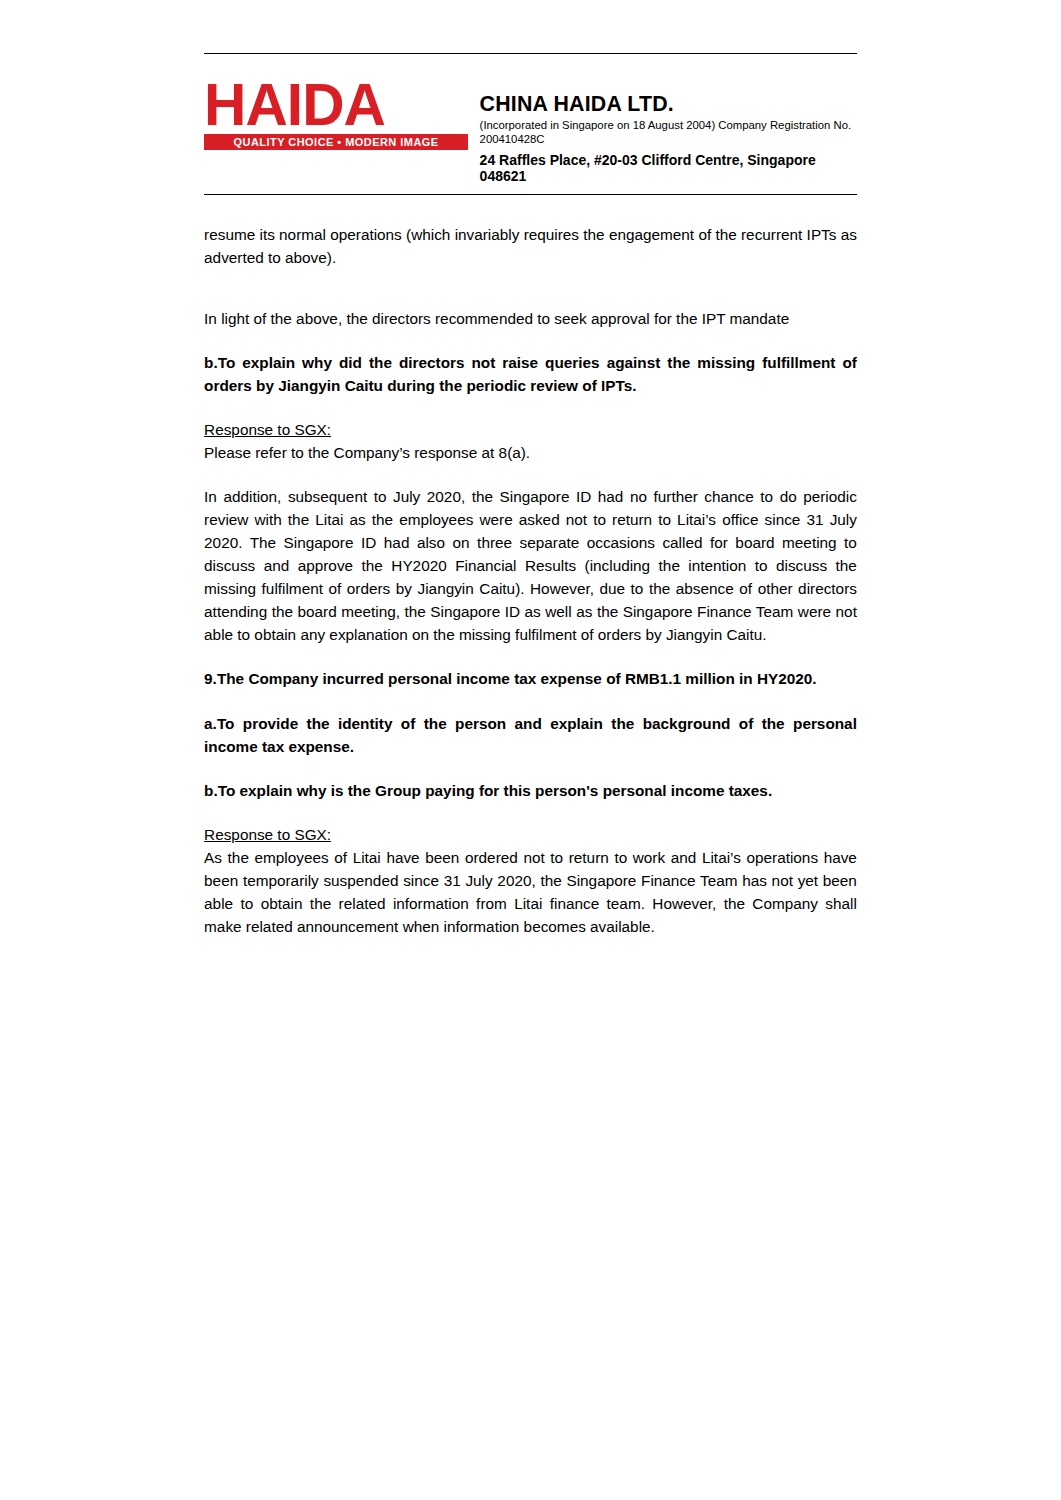HAIDA
QUALITY CHOICE • MODERN IMAGE
CHINA HAIDA LTD.
(Incorporated in Singapore on 18 August 2004) Company Registration No. 200410428C
24 Raffles Place, #20-03 Clifford Centre, Singapore 048621
resume its normal operations (which invariably requires the engagement of the recurrent IPTs as adverted to above).
In light of the above, the directors recommended to seek approval for the IPT mandate
b.To explain why did the directors not raise queries against the missing fulfillment of orders by Jiangyin Caitu during the periodic review of IPTs.
Response to SGX:
Please refer to the Company’s response at 8(a).
In addition, subsequent to July 2020, the Singapore ID had no further chance to do periodic review with the Litai as the employees were asked not to return to Litai’s office since 31 July 2020. The Singapore ID had also on three separate occasions called for board meeting to discuss and approve the HY2020 Financial Results (including the intention to discuss the missing fulfilment of orders by Jiangyin Caitu). However, due to the absence of other directors attending the board meeting, the Singapore ID as well as the Singapore Finance Team were not able to obtain any explanation on the missing fulfilment of orders by Jiangyin Caitu.
9.The Company incurred personal income tax expense of RMB1.1 million in HY2020.
a.To provide the identity of the person and explain the background of the personal income tax expense.
b.To explain why is the Group paying for this person's personal income taxes.
Response to SGX:
As the employees of Litai have been ordered not to return to work and Litai’s operations have been temporarily suspended since 31 July 2020, the Singapore Finance Team has not yet been able to obtain the related information from Litai finance team. However, the Company shall make related announcement when information becomes available.